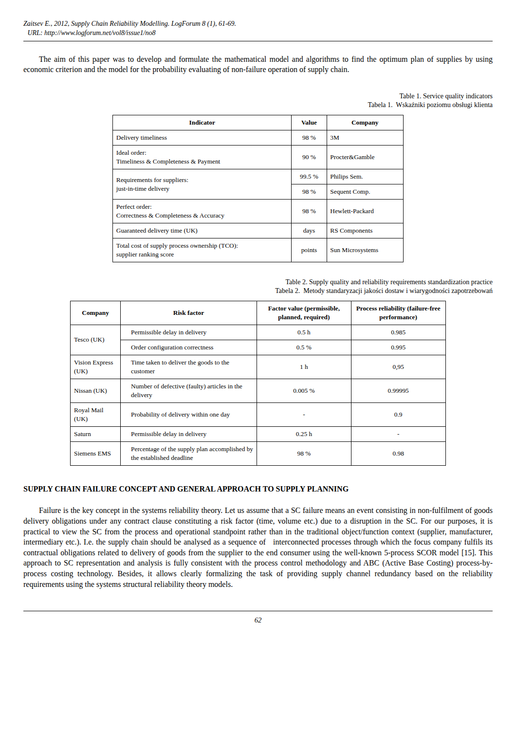Zaitsev E., 2012, Supply Chain Reliability Modelling. LogForum 8 (1), 61-69. URL: http://www.logforum.net/vol8/issue1/no8
The aim of this paper was to develop and formulate the mathematical model and algorithms to find the optimum plan of supplies by using economic criterion and the model for the probability evaluating of non-failure operation of supply chain.
Table 1. Service quality indicators Tabela 1. Wskaźniki poziomu obsługi klienta
| Indicator | Value | Company |
| --- | --- | --- |
| Delivery timeliness | 98 % | 3M |
| Ideal order: Timeliness & Completeness & Payment | 90 % | Procter&Gamble |
| Requirements for suppliers: just-in-time delivery | 99.5 % | Philips Sem. |
| 98 % | Sequent Comp. |
| Perfect order: Correctness & Completeness & Accuracy | 98 % | Hewlett-Packard |
| Guaranteed delivery time (UK) | days | RS Components |
| Total cost of supply process ownership (TCO): supplier ranking score | points | Sun Microsystems |
Table 2. Supply quality and reliability requirements standardization practice Tabela 2. Metody standaryzacji jakości dostaw i wiarygodności zapotrzebowań
| Company | Risk factor | Factor value (permissible, planned, required) | Process reliability (failure-free performance) |
| --- | --- | --- | --- |
| Tesco (UK) | Permissible delay in delivery | 0.5 h | 0.985 |
| Order configuration correctness | 0.5 % | 0.995 |
| Vision Express (UK) | Time taken to deliver the goods to the customer | 1 h | 0,95 |
| Nissan (UK) | Number of defective (faulty) articles in the delivery | 0.005 % | 0.99995 |
| Royal Mail (UK) | Probability of delivery within one day | - | 0.9 |
| Saturn | Permissible delay in delivery | 0.25 h | - |
| Siemens EMS | Percentage of the supply plan accomplished by the established deadline | 98 % | 0.98 |
Supply chain failure concept and general approach to supply planning
Failure is the key concept in the systems reliability theory. Let us assume that a SC failure means an event consisting in non-fulfilment of goods delivery obligations under any contract clause constituting a risk factor (time, volume etc.) due to a disruption in the SC. For our purposes, it is practical to view the SC from the process and operational standpoint rather than in the traditional object/function context (supplier, manufacturer, intermediary etc.). I.e. the supply chain should be analysed as a sequence of interconnected processes through which the focus company fulfils its contractual obligations related to delivery of goods from the supplier to the end consumer using the well-known 5-process SCOR model [15]. This approach to SC representation and analysis is fully consistent with the process control methodology and ABC (Active Base Costing) process-by-process costing technology. Besides, it allows clearly formalizing the task of providing supply channel redundancy based on the reliability requirements using the systems structural reliability theory models.
62